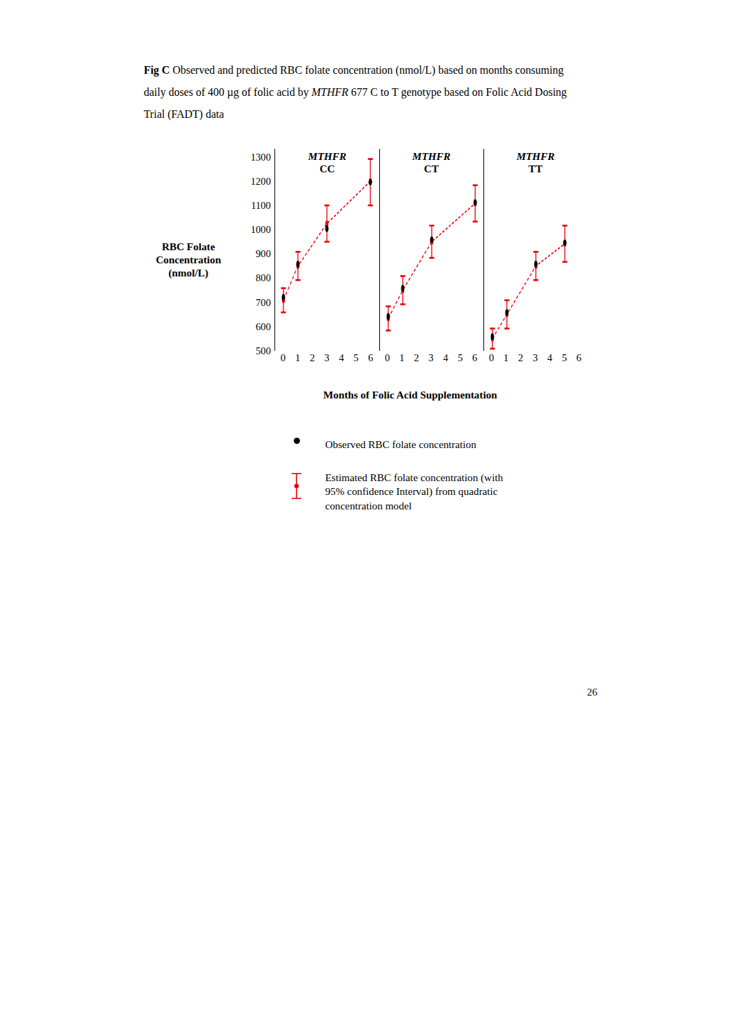Fig C Observed and predicted RBC folate concentration (nmol/L) based on months consuming daily doses of 400 µg of folic acid by MTHFR 677 C to T genotype based on Folic Acid Dosing Trial (FADT) data
RBC Folate
Concentration
(nmol/L)
1300 1200 1100 1000 900 800 700 600 500
MTHFR
CC
MTHFR
CT
MTHFR
TT
0 1 2 3 4 5 6
0 1 2 3 4 5 6
0 1 2 3 4 5 6
Months of Folic Acid Supplementation
Observed RBC folate concentration
Estimated RBC folate concentration (with
95% confidence Interval) from quadratic
concentration model
26